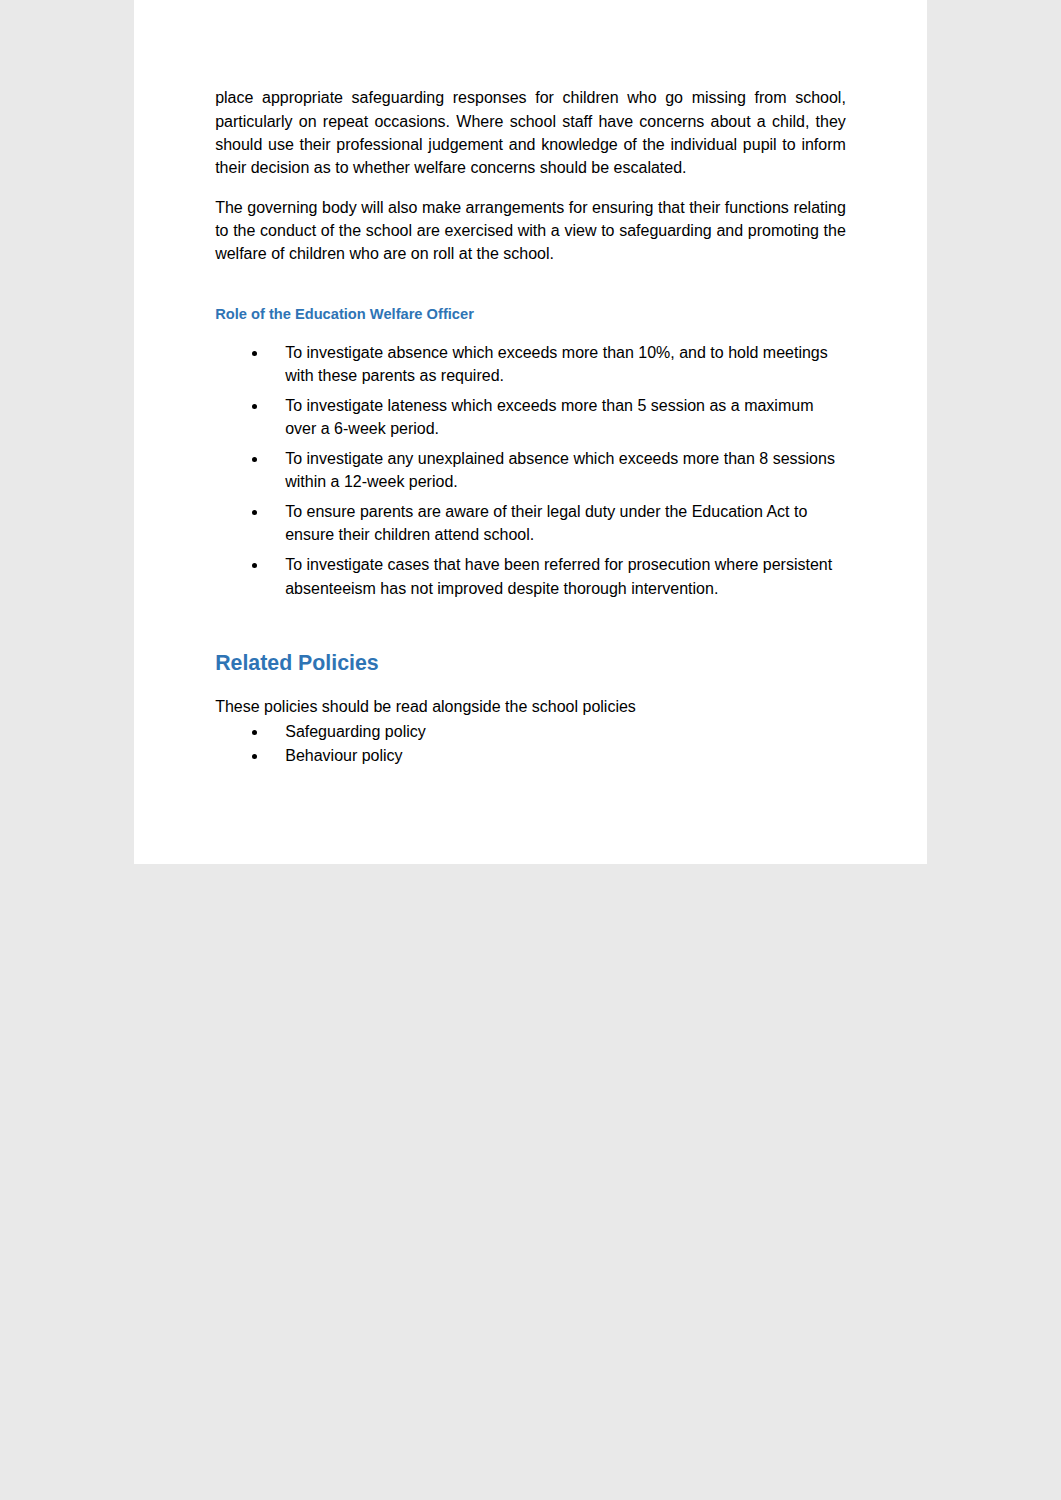place appropriate safeguarding responses for children who go missing from school, particularly on repeat occasions. Where school staff have concerns about a child, they should use their professional judgement and knowledge of the individual pupil to inform their decision as to whether welfare concerns should be escalated.
The governing body will also make arrangements for ensuring that their functions relating to the conduct of the school are exercised with a view to safeguarding and promoting the welfare of children who are on roll at the school.
Role of the Education Welfare Officer
To investigate absence which exceeds more than 10%, and to hold meetings with these parents as required.
To investigate lateness which exceeds more than 5 session as a maximum over a 6-week period.
To investigate any unexplained absence which exceeds more than 8 sessions within a 12-week period.
To ensure parents are aware of their legal duty under the Education Act to ensure their children attend school.
To investigate cases that have been referred for prosecution where persistent absenteeism has not improved despite thorough intervention.
Related Policies
These policies should be read alongside the school policies
Safeguarding policy
Behaviour policy